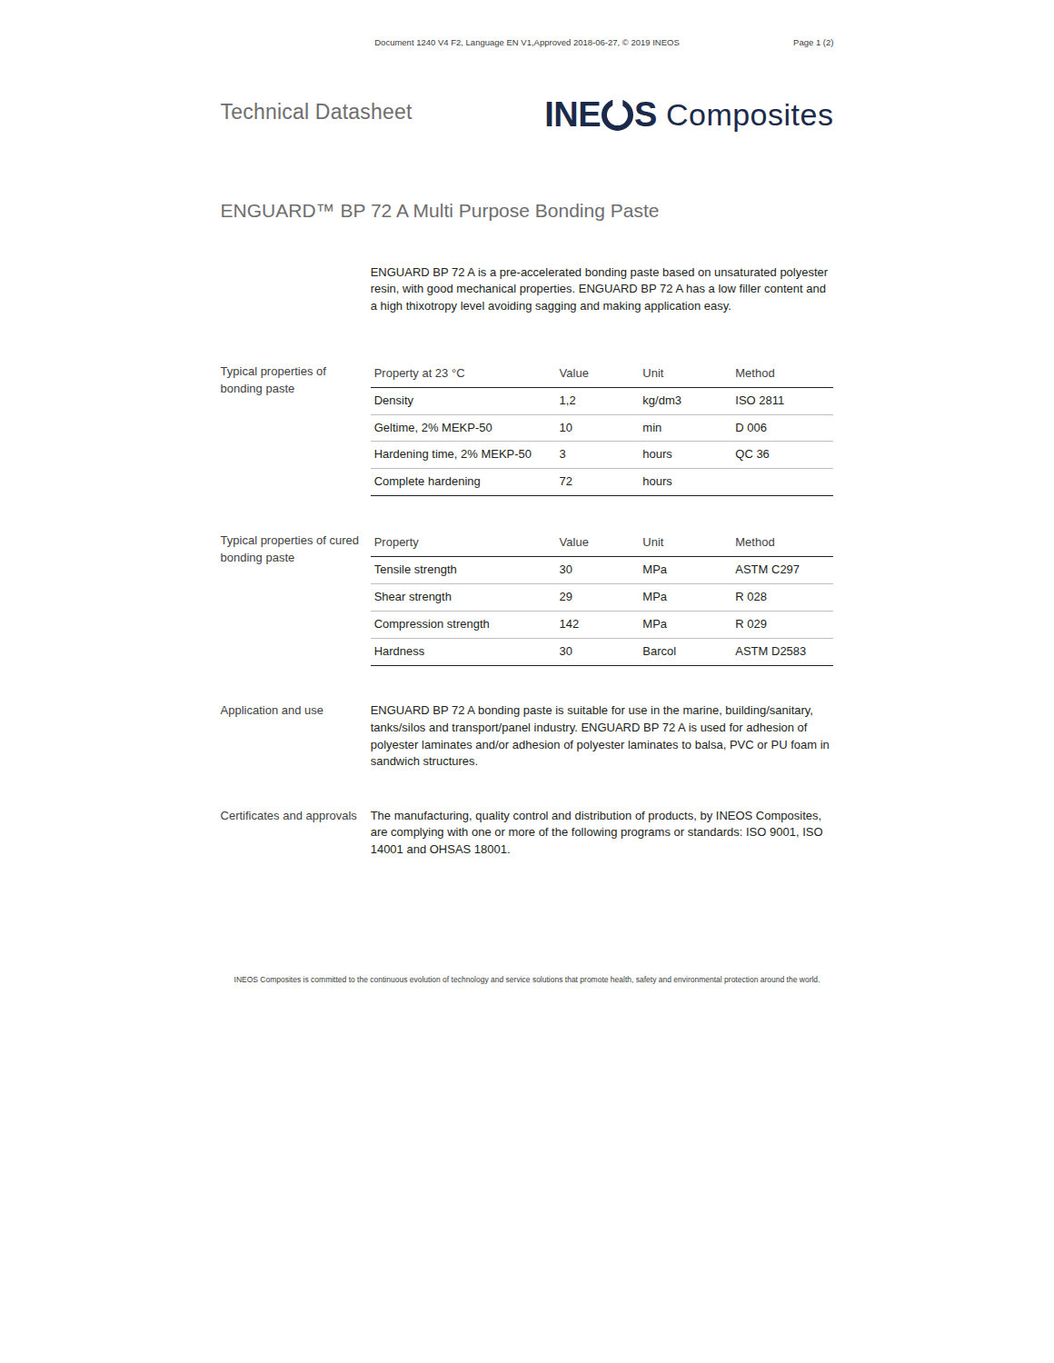Document 1240 V4 F2, Language EN V1,Approved 2018-06-27, © 2019 INEOS Page 1 (2)
Technical Datasheet
INE S Composites
ENGUARD™ BP 72 A Multi Purpose Bonding Paste
ENGUARD BP 72 A is a pre-accelerated bonding paste based on unsaturated polyester resin, with good mechanical properties. ENGUARD BP 72 A has a low filler content and a high thixotropy level avoiding sagging and making application easy.
Typical properties of bonding paste
| Property at 23 °C | Value | Unit | Method |
| --- | --- | --- | --- |
| Density | 1,2 | kg/dm3 | ISO 2811 |
| Geltime, 2% MEKP-50 | 10 | min | D 006 |
| Hardening time, 2% MEKP-50 | 3 | hours | QC 36 |
| Complete hardening | 72 | hours | |
Typical properties of cured bonding paste
| Property | Value | Unit | Method |
| --- | --- | --- | --- |
| Tensile strength | 30 | MPa | ASTM C297 |
| Shear strength | 29 | MPa | R 028 |
| Compression strength | 142 | MPa | R 029 |
| Hardness | 30 | Barcol | ASTM D2583 |
Application and use
ENGUARD BP 72 A bonding paste is suitable for use in the marine, building/sanitary, tanks/silos and transport/panel industry. ENGUARD BP 72 A is used for adhesion of polyester laminates and/or adhesion of polyester laminates to balsa, PVC or PU foam in sandwich structures.
Certificates and approvals
The manufacturing, quality control and distribution of products, by INEOS Composites, are complying with one or more of the following programs or standards: ISO 9001, ISO 14001 and OHSAS 18001.
INEOS Composites is committed to the continuous evolution of technology and service solutions that promote health, safety and environmental protection around the world.